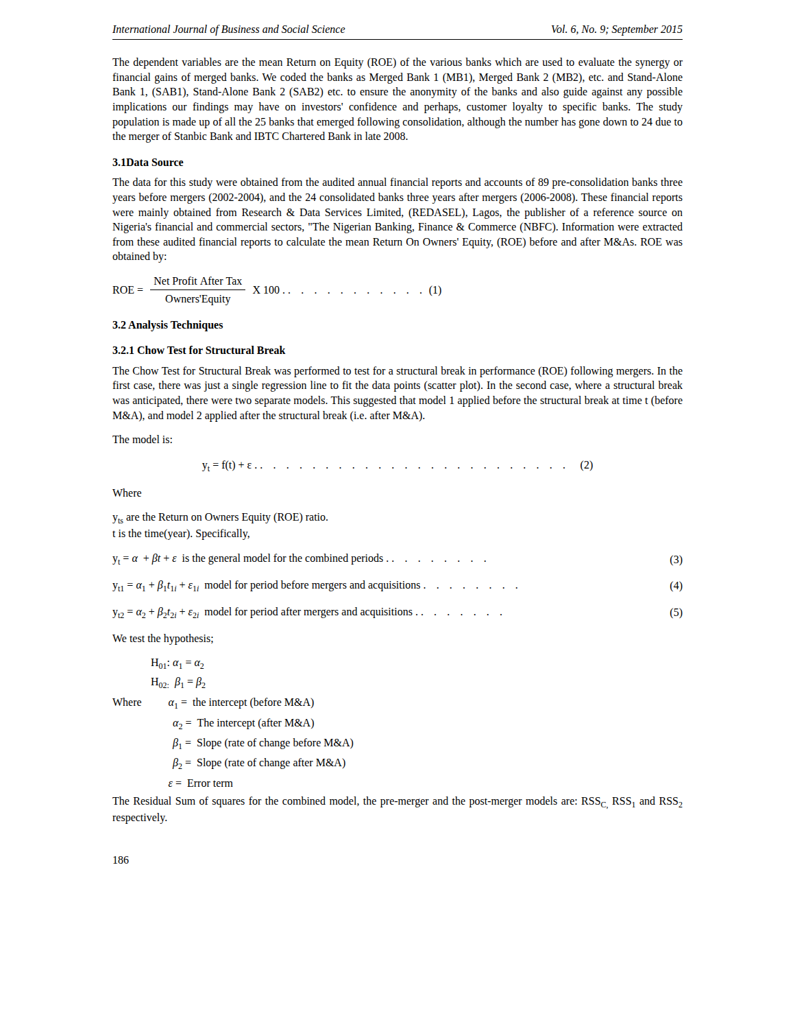International Journal of Business and Social Science Vol. 6, No. 9; September 2015
The dependent variables are the mean Return on Equity (ROE) of the various banks which are used to evaluate the synergy or financial gains of merged banks. We coded the banks as Merged Bank 1 (MB1), Merged Bank 2 (MB2), etc. and Stand-Alone Bank 1, (SAB1), Stand-Alone Bank 2 (SAB2) etc. to ensure the anonymity of the banks and also guide against any possible implications our findings may have on investors' confidence and perhaps, customer loyalty to specific banks. The study population is made up of all the 25 banks that emerged following consolidation, although the number has gone down to 24 due to the merger of Stanbic Bank and IBTC Chartered Bank in late 2008.
3.1Data Source
The data for this study were obtained from the audited annual financial reports and accounts of 89 pre-consolidation banks three years before mergers (2002-2004), and the 24 consolidated banks three years after mergers (2006-2008). These financial reports were mainly obtained from Research & Data Services Limited, (REDASEL), Lagos, the publisher of a reference source on Nigeria's financial and commercial sectors, "The Nigerian Banking, Finance & Commerce (NBFC). Information were extracted from these audited financial reports to calculate the mean Return On Owners' Equity, (ROE) before and after M&As. ROE was obtained by:
ROE = Net Profit After Tax Owners'Equity X 100 . . . . . . . . . . . . (1)
3.2 Analysis Techniques
3.2.1 Chow Test for Structural Break
The Chow Test for Structural Break was performed to test for a structural break in performance (ROE) following mergers. In the first case, there was just a single regression line to fit the data points (scatter plot). In the second case, where a structural break was anticipated, there were two separate models. This suggested that model 1 applied before the structural break at time t (before M&A), and model 2 applied after the structural break (i.e. after M&A).
The model is:
yt = f(t) + ε . . . . . . . . . . . . . . . . . . . . . . . . . (2)
Where
yts are the Return on Owners Equity (ROE) ratio.
t is the time(year). Specifically,
yt = α + βt + ε is the general model for the combined periods . . . . . . . . . (3)
yt1 = α1 + β1t1i + ε1i model for period before mergers and acquisitions . . . . . . . . (4)
yt2 = α2 + β2t2i + ε2i model for period after mergers and acquisitions . . . . . . . . (5)
We test the hypothesis;
H01: α1 = α2
H02: β1 = β2
Where α1 = the intercept (before M&A)
α2 = The intercept (after M&A)
β1 = Slope (rate of change before M&A)
β2 = Slope (rate of change after M&A)
ε = Error term
The Residual Sum of squares for the combined model, the pre-merger and the post-merger models are: RSSC, RSS1 and RSS2 respectively.
186